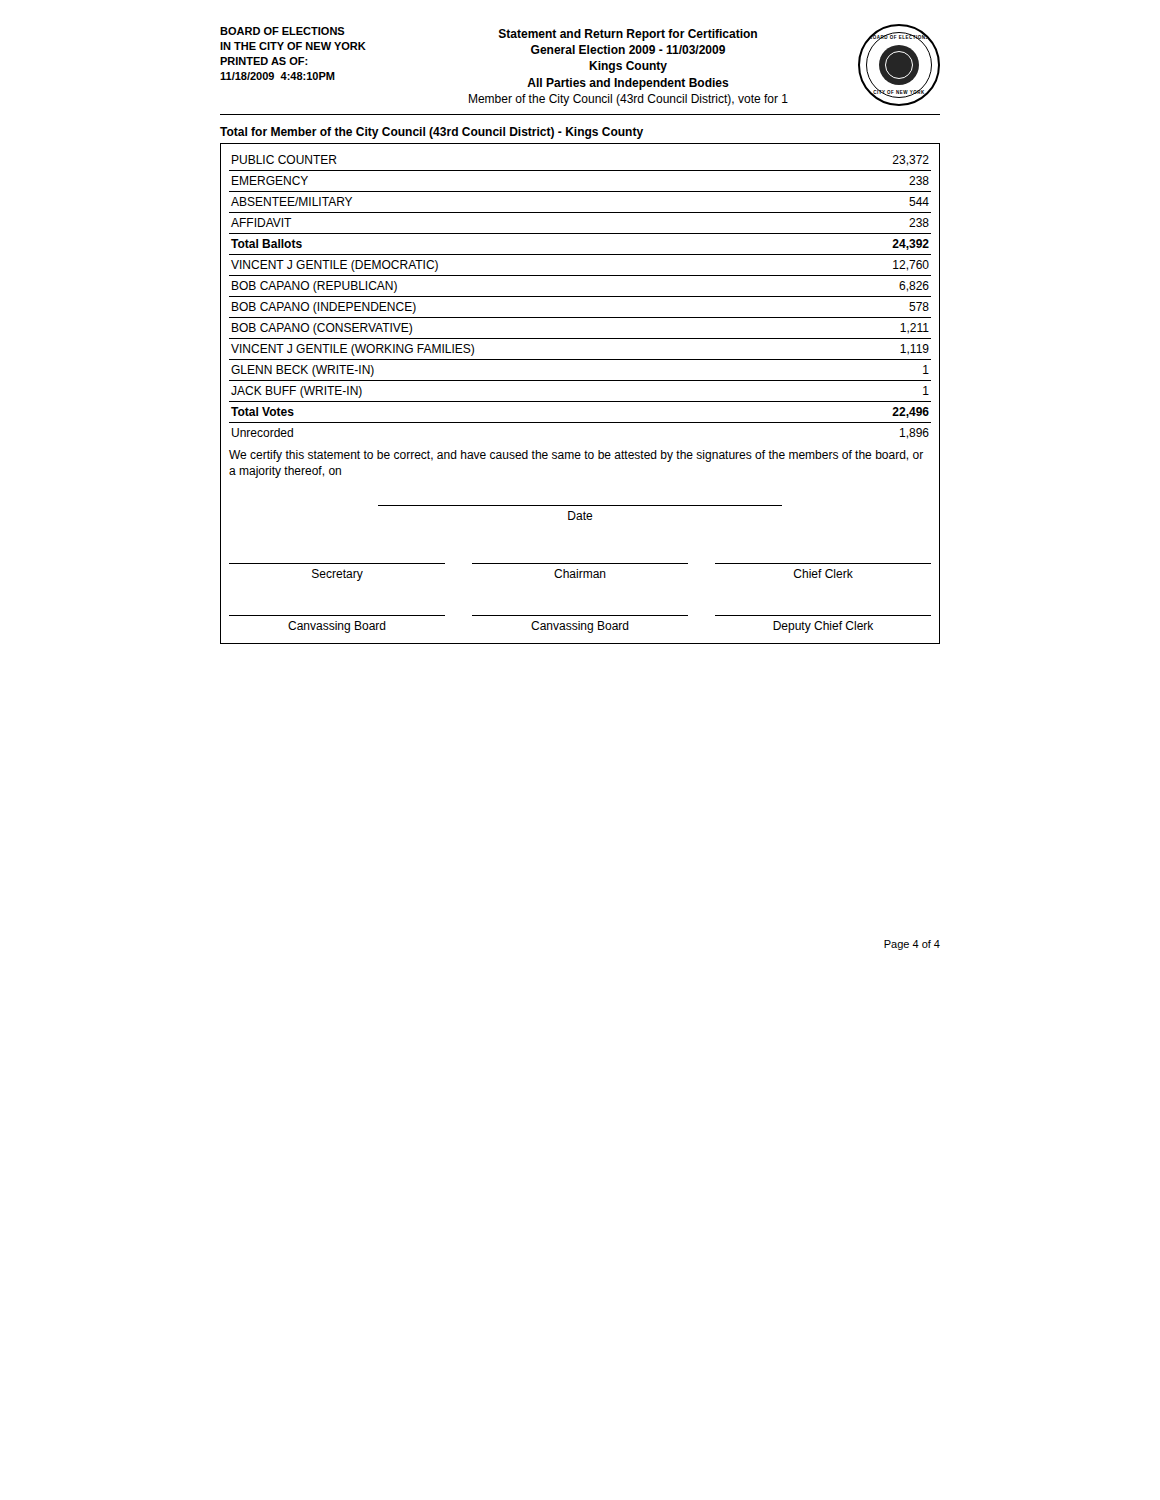BOARD OF ELECTIONS
IN THE CITY OF NEW YORK
PRINTED AS OF:
11/18/2009 4:48:10PM
Statement and Return Report for Certification
General Election 2009 - 11/03/2009
Kings County
All Parties and Independent Bodies
Member of the City Council (43rd Council District), vote for 1
BOARD OF ELECTIONS
CITY OF NEW YORK
Total for Member of the City Council (43rd Council District) - Kings County
| PUBLIC COUNTER | 23,372 |
| EMERGENCY | 238 |
| ABSENTEE/MILITARY | 544 |
| AFFIDAVIT | 238 |
| Total Ballots | 24,392 |
| VINCENT J GENTILE (DEMOCRATIC) | 12,760 |
| BOB CAPANO (REPUBLICAN) | 6,826 |
| BOB CAPANO (INDEPENDENCE) | 578 |
| BOB CAPANO (CONSERVATIVE) | 1,211 |
| VINCENT J GENTILE (WORKING FAMILIES) | 1,119 |
| GLENN BECK (WRITE-IN) | 1 |
| JACK BUFF (WRITE-IN) | 1 |
| Total Votes | 22,496 |
| Unrecorded | 1,896 |
We certify this statement to be correct, and have caused the same to be attested by the signatures of the members of the board, or a majority thereof, on
Date
Secretary
Chairman
Chief Clerk
Canvassing Board
Canvassing Board
Deputy Chief Clerk
Page 4 of 4